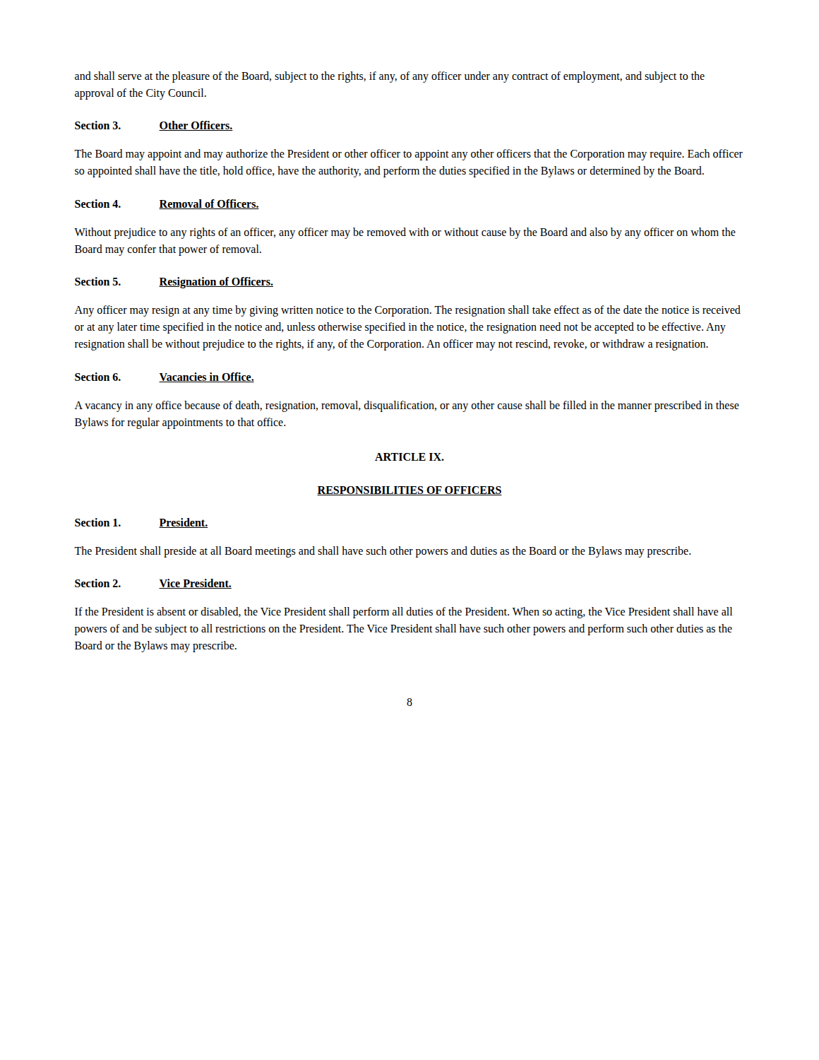and shall serve at the pleasure of the Board, subject to the rights, if any, of any officer under any contract of employment, and subject to the approval of the City Council.
Section 3. Other Officers.
The Board may appoint and may authorize the President or other officer to appoint any other officers that the Corporation may require. Each officer so appointed shall have the title, hold office, have the authority, and perform the duties specified in the Bylaws or determined by the Board.
Section 4. Removal of Officers.
Without prejudice to any rights of an officer, any officer may be removed with or without cause by the Board and also by any officer on whom the Board may confer that power of removal.
Section 5. Resignation of Officers.
Any officer may resign at any time by giving written notice to the Corporation. The resignation shall take effect as of the date the notice is received or at any later time specified in the notice and, unless otherwise specified in the notice, the resignation need not be accepted to be effective. Any resignation shall be without prejudice to the rights, if any, of the Corporation. An officer may not rescind, revoke, or withdraw a resignation.
Section 6. Vacancies in Office.
A vacancy in any office because of death, resignation, removal, disqualification, or any other cause shall be filled in the manner prescribed in these Bylaws for regular appointments to that office.
ARTICLE IX.RESPONSIBILITIES OF OFFICERS
Section 1. President.
The President shall preside at all Board meetings and shall have such other powers and duties as the Board or the Bylaws may prescribe.
Section 2. Vice President.
If the President is absent or disabled, the Vice President shall perform all duties of the President. When so acting, the Vice President shall have all powers of and be subject to all restrictions on the President. The Vice President shall have such other powers and perform such other duties as the Board or the Bylaws may prescribe.
8